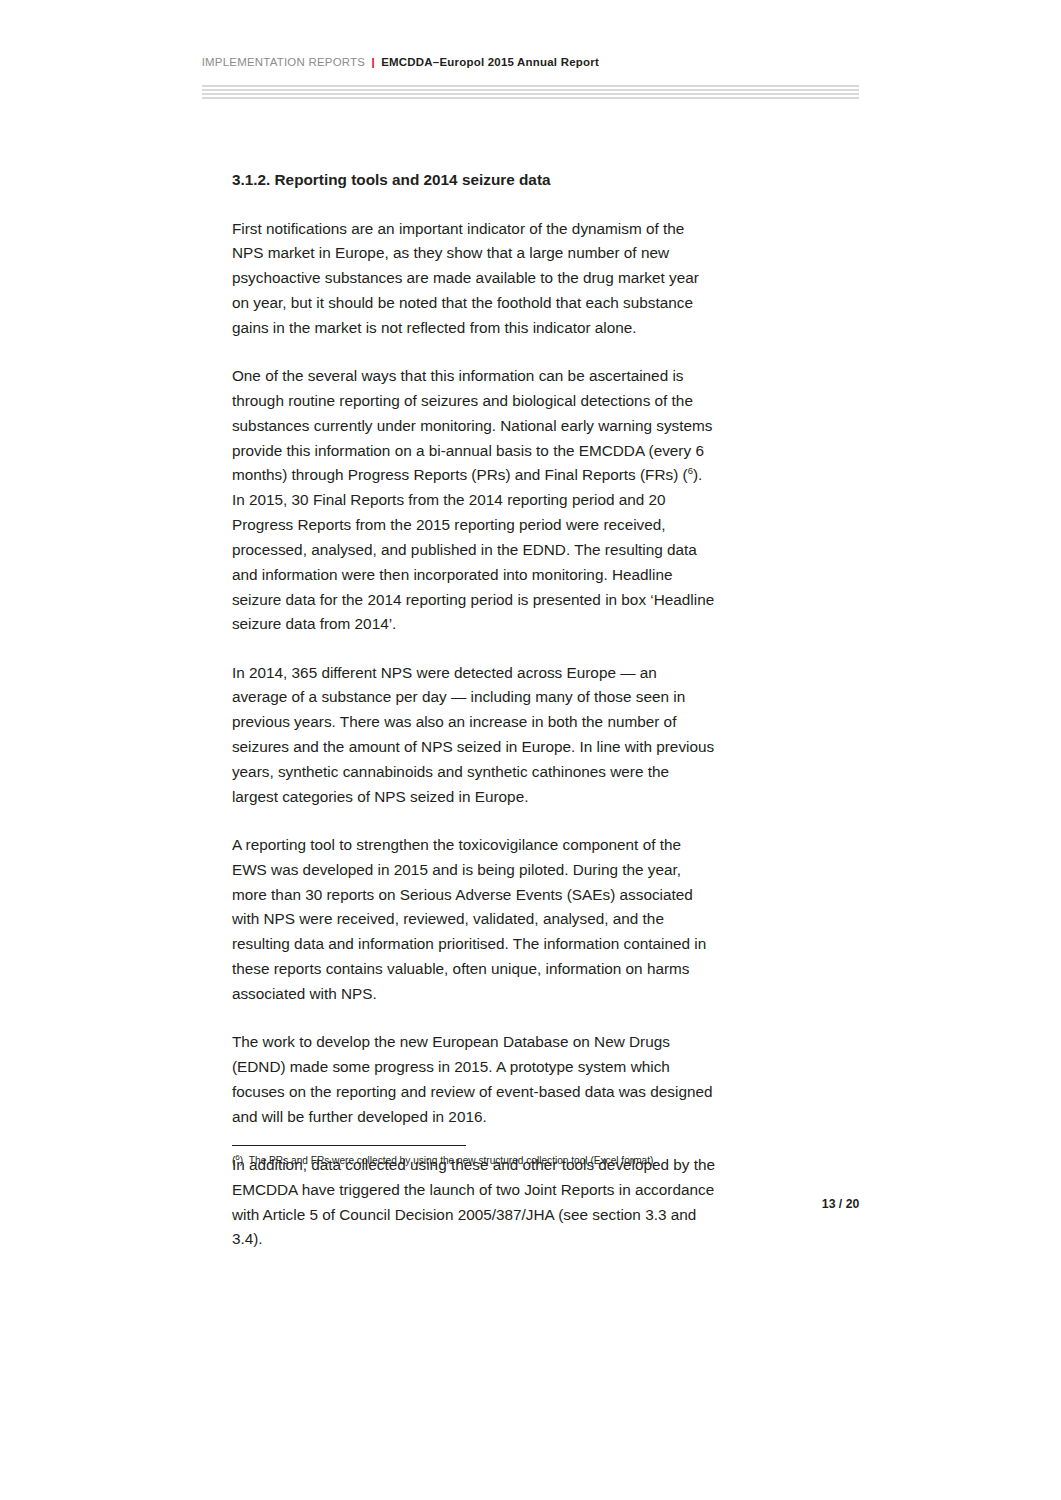IMPLEMENTATION REPORTS | EMCDDA–Europol 2015 Annual Report
3.1.2. Reporting tools and 2014 seizure data
First notifications are an important indicator of the dynamism of the NPS market in Europe, as they show that a large number of new psychoactive substances are made available to the drug market year on year, but it should be noted that the foothold that each substance gains in the market is not reflected from this indicator alone.
One of the several ways that this information can be ascertained is through routine reporting of seizures and biological detections of the substances currently under monitoring. National early warning systems provide this information on a bi-annual basis to the EMCDDA (every 6 months) through Progress Reports (PRs) and Final Reports (FRs) (6). In 2015, 30 Final Reports from the 2014 reporting period and 20 Progress Reports from the 2015 reporting period were received, processed, analysed, and published in the EDND. The resulting data and information were then incorporated into monitoring. Headline seizure data for the 2014 reporting period is presented in box ‘Headline seizure data from 2014’.
In 2014, 365 different NPS were detected across Europe — an average of a substance per day — including many of those seen in previous years. There was also an increase in both the number of seizures and the amount of NPS seized in Europe. In line with previous years, synthetic cannabinoids and synthetic cathinones were the largest categories of NPS seized in Europe.
A reporting tool to strengthen the toxicovigilance component of the EWS was developed in 2015 and is being piloted. During the year, more than 30 reports on Serious Adverse Events (SAEs) associated with NPS were received, reviewed, validated, analysed, and the resulting data and information prioritised. The information contained in these reports contains valuable, often unique, information on harms associated with NPS.
The work to develop the new European Database on New Drugs (EDND) made some progress in 2015. A prototype system which focuses on the reporting and review of event-based data was designed and will be further developed in 2016.
In addition, data collected using these and other tools developed by the EMCDDA have triggered the launch of two Joint Reports in accordance with Article 5 of Council Decision 2005/387/JHA (see section 3.3 and 3.4).
(6) The PRs and FRs were collected by using the new structured collection tool (Excel format).
13 / 20